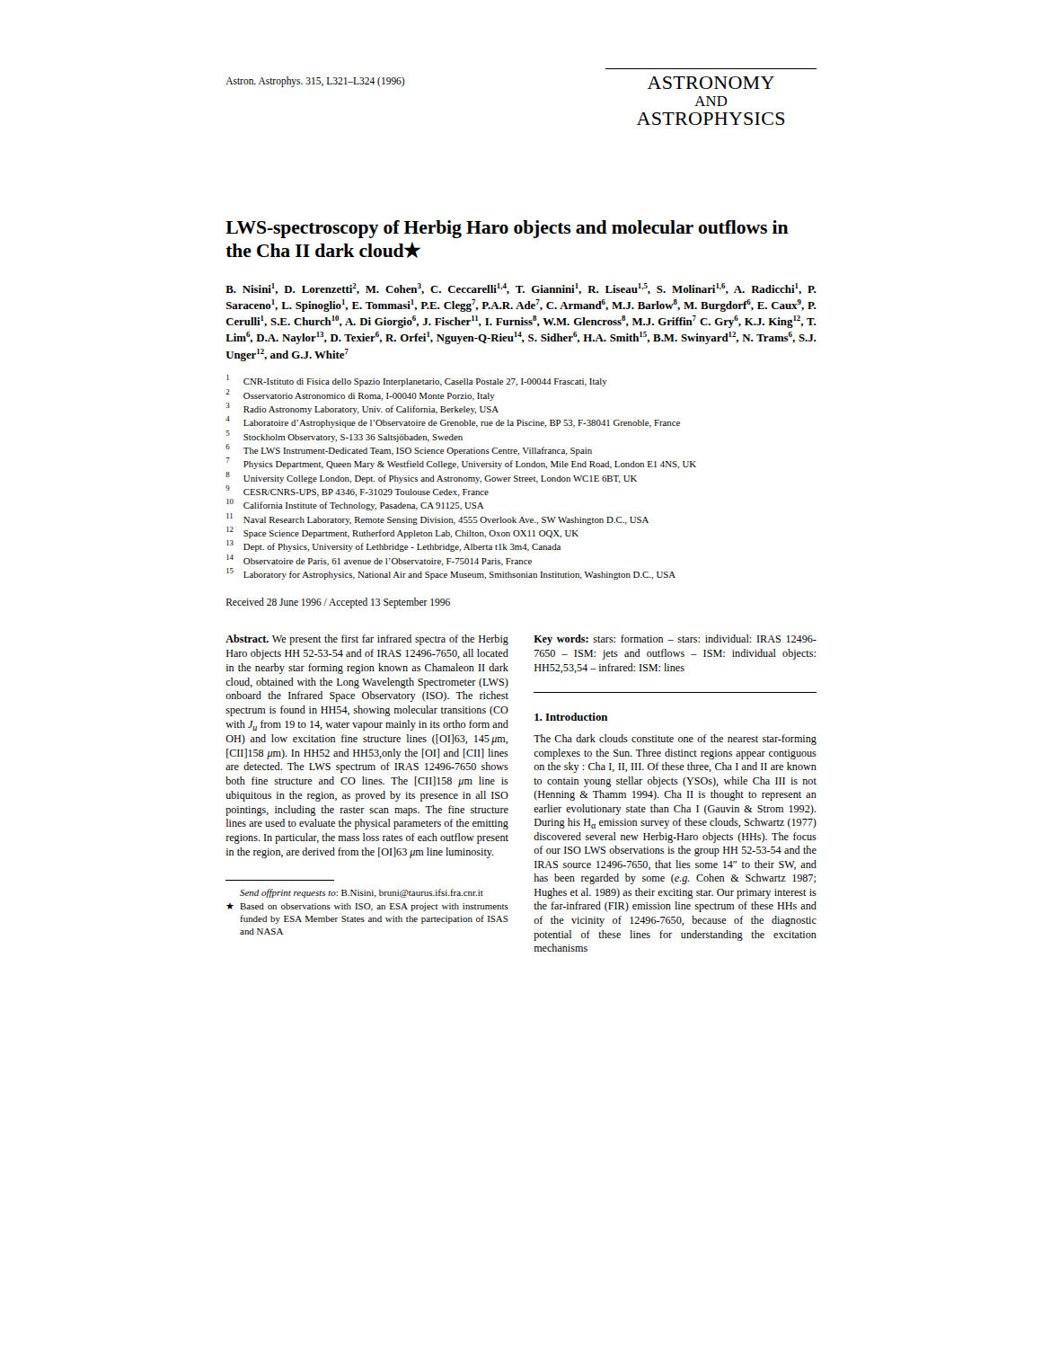Astron. Astrophys. 315, L321–L324 (1996)
ASTRONOMY
AND
ASTROPHYSICS
LWS-spectroscopy of Herbig Haro objects and molecular outflows in the Cha II dark cloud★
B. Nisini1, D. Lorenzetti2, M. Cohen3, C. Ceccarelli1,4, T. Giannini1, R. Liseau1,5, S. Molinari1,6, A. Radicchi1, P. Saraceno1, L. Spinoglio1, E. Tommasi1, P.E. Clegg7, P.A.R. Ade7, C. Armand6, M.J. Barlow8, M. Burgdorf6, E. Caux9, P. Cerulli1, S.E. Church10, A. Di Giorgio6, J. Fischer11, I. Furniss8, W.M. Glencross8, M.J. Griffin7 C. Gry6, K.J. King12, T. Lim6, D.A. Naylor13, D. Texier6, R. Orfei1, Nguyen-Q-Rieu14, S. Sidher6, H.A. Smith15, B.M. Swinyard12, N. Trams6, S.J. Unger12, and G.J. White7
1 CNR-Istituto di Fisica dello Spazio Interplanetario, Casella Postale 27, I-00044 Frascati, Italy
2 Osservatorio Astronomico di Roma, I-00040 Monte Porzio, Italy
3 Radio Astronomy Laboratory, Univ. of California, Berkeley, USA
4 Laboratoire d’Astrophysique de l’Observatoire de Grenoble, rue de la Piscine, BP 53, F-38041 Grenoble, France
5 Stockholm Observatory, S-133 36 Saltsjöbaden, Sweden
6 The LWS Instrument-Dedicated Team, ISO Science Operations Centre, Villafranca, Spain
7 Physics Department, Queen Mary & Westfield College, University of London, Mile End Road, London E1 4NS, UK
8 University College London, Dept. of Physics and Astronomy, Gower Street, London WC1E 6BT, UK
9 CESR/CNRS-UPS, BP 4346, F-31029 Toulouse Cedex, France
10 California Institute of Technology, Pasadena, CA 91125, USA
11 Naval Research Laboratory, Remote Sensing Division, 4555 Overlook Ave., SW Washington D.C., USA
12 Space Science Department, Rutherford Appleton Lab, Chilton, Oxon OX11 OQX, UK
13 Dept. of Physics, University of Lethbridge - Lethbridge, Alberta t1k 3m4, Canada
14 Observatoire de Paris, 61 avenue de l’Observatoire, F-75014 Paris, France
15 Laboratory for Astrophysics, National Air and Space Museum, Smithsonian Institution, Washington D.C., USA
Received 28 June 1996 / Accepted 13 September 1996
Abstract. We present the first far infrared spectra of the Herbig Haro objects HH 52-53-54 and of IRAS 12496-7650, all located in the nearby star forming region known as Chamaleon II dark cloud, obtained with the Long Wavelength Spectrometer (LWS) onboard the Infrared Space Observatory (ISO). The richest spectrum is found in HH54, showing molecular transitions (CO with Ju from 19 to 14, water vapour mainly in its ortho form and OH) and low excitation fine structure lines ([OI]63, 145 μm, [CII]158 μm). In HH52 and HH53,only the [OI] and [CII] lines are detected. The LWS spectrum of IRAS 12496-7650 shows both fine structure and CO lines. The [CII]158 μm line is ubiquitous in the region, as proved by its presence in all ISO pointings, including the raster scan maps. The fine structure lines are used to evaluate the physical parameters of the emitting regions. In particular, the mass loss rates of each outflow present in the region, are derived from the [OI]63 μm line luminosity.
Send offprint requests to: B.Nisini, bruni@taurus.ifsi.fra.cnr.it
★Based on observations with ISO, an ESA project with instruments funded by ESA Member States and with the partecipation of ISAS and NASA
Key words: stars: formation – stars: individual: IRAS 12496-7650 – ISM: jets and outflows – ISM: individual objects: HH52,53,54 – infrared: ISM: lines
1. Introduction
The Cha dark clouds constitute one of the nearest star-forming complexes to the Sun. Three distinct regions appear contiguous on the sky : Cha I, II, III. Of these three, Cha I and II are known to contain young stellar objects (YSOs), while Cha III is not (Henning & Thamm 1994). Cha II is thought to represent an earlier evolutionary state than Cha I (Gauvin & Strom 1992). During his Hα emission survey of these clouds, Schwartz (1977) discovered several new Herbig-Haro objects (HHs). The focus of our ISO LWS observations is the group HH 52-53-54 and the IRAS source 12496-7650, that lies some 14″ to their SW, and has been regarded by some (e.g. Cohen & Schwartz 1987; Hughes et al. 1989) as their exciting star. Our primary interest is the far-infrared (FIR) emission line spectrum of these HHs and of the vicinity of 12496-7650, because of the diagnostic potential of these lines for understanding the excitation mechanisms